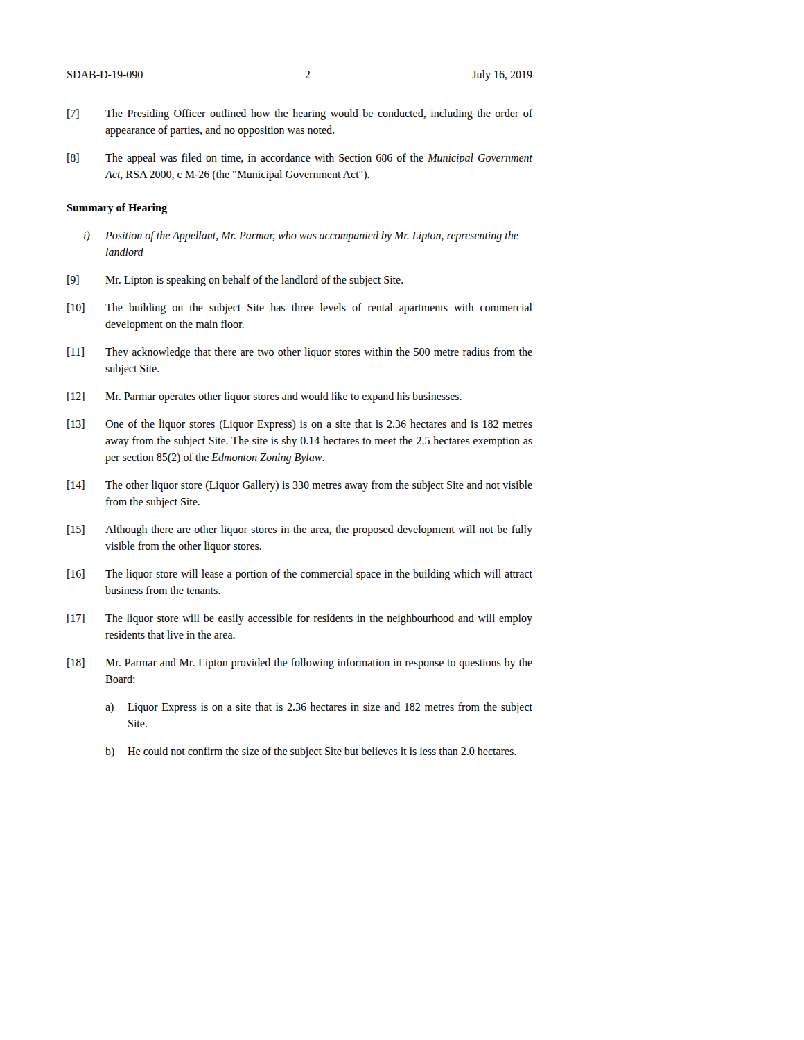SDAB-D-19-090
2
July 16, 2019
[7]
The Presiding Officer outlined how the hearing would be conducted, including the order of appearance of parties, and no opposition was noted.
[8]
The appeal was filed on time, in accordance with Section 686 of the Municipal Government Act, RSA 2000, c M-26 (the "Municipal Government Act").
Summary of Hearing
i)
Position of the Appellant, Mr. Parmar, who was accompanied by Mr. Lipton, representing the landlord
[9]
Mr. Lipton is speaking on behalf of the landlord of the subject Site.
[10]
The building on the subject Site has three levels of rental apartments with commercial development on the main floor.
[11]
They acknowledge that there are two other liquor stores within the 500 metre radius from the subject Site.
[12]
Mr. Parmar operates other liquor stores and would like to expand his businesses.
[13]
One of the liquor stores (Liquor Express) is on a site that is 2.36 hectares and is 182 metres away from the subject Site. The site is shy 0.14 hectares to meet the 2.5 hectares exemption as per section 85(2) of the Edmonton Zoning Bylaw.
[14]
The other liquor store (Liquor Gallery) is 330 metres away from the subject Site and not visible from the subject Site.
[15]
Although there are other liquor stores in the area, the proposed development will not be fully visible from the other liquor stores.
[16]
The liquor store will lease a portion of the commercial space in the building which will attract business from the tenants.
[17]
The liquor store will be easily accessible for residents in the neighbourhood and will employ residents that live in the area.
[18]
Mr. Parmar and Mr. Lipton provided the following information in response to questions by the Board:
a)
Liquor Express is on a site that is 2.36 hectares in size and 182 metres from the subject Site.
b)
He could not confirm the size of the subject Site but believes it is less than 2.0 hectares.